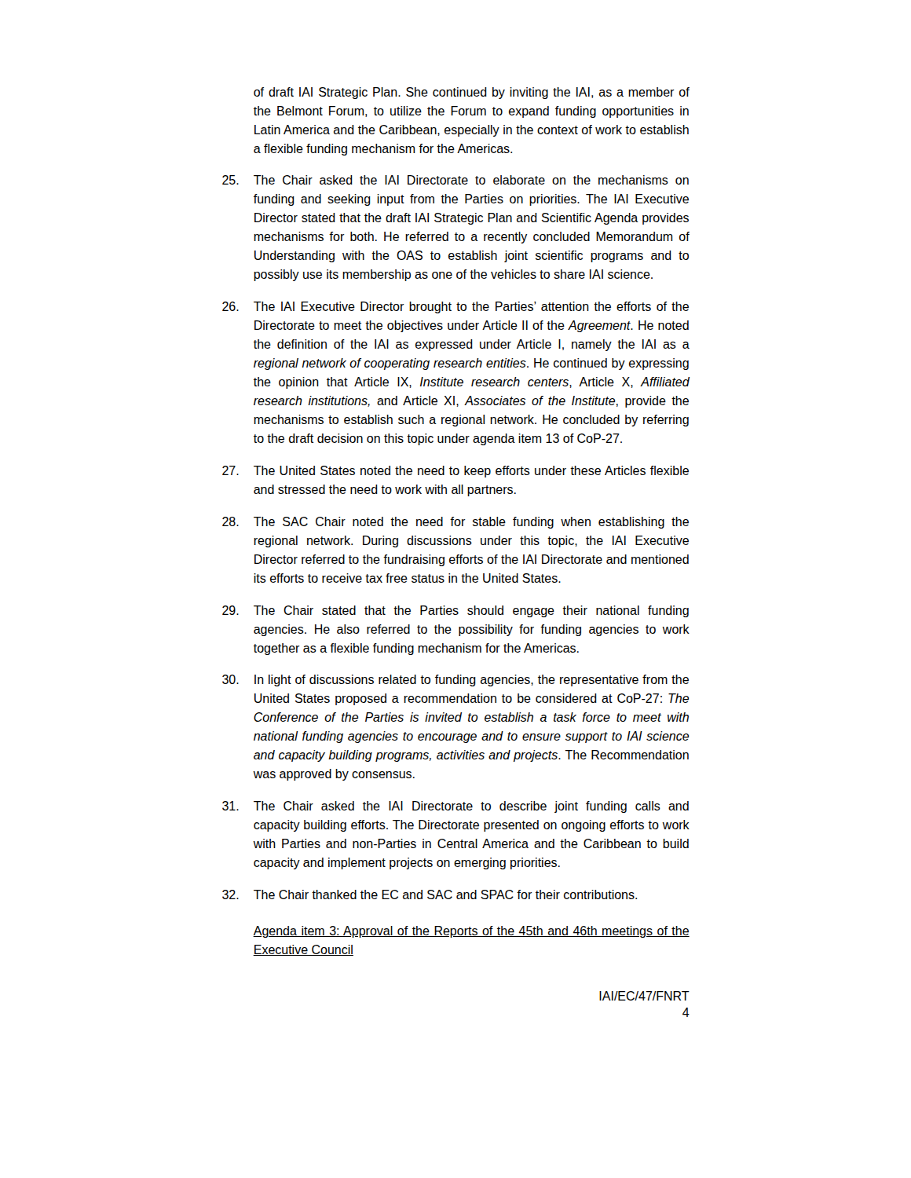of draft IAI Strategic Plan. She continued by inviting the IAI, as a member of the Belmont Forum, to utilize the Forum to expand funding opportunities in Latin America and the Caribbean, especially in the context of work to establish a flexible funding mechanism for the Americas.
25. The Chair asked the IAI Directorate to elaborate on the mechanisms on funding and seeking input from the Parties on priorities. The IAI Executive Director stated that the draft IAI Strategic Plan and Scientific Agenda provides mechanisms for both. He referred to a recently concluded Memorandum of Understanding with the OAS to establish joint scientific programs and to possibly use its membership as one of the vehicles to share IAI science.
26. The IAI Executive Director brought to the Parties’ attention the efforts of the Directorate to meet the objectives under Article II of the Agreement. He noted the definition of the IAI as expressed under Article I, namely the IAI as a regional network of cooperating research entities. He continued by expressing the opinion that Article IX, Institute research centers, Article X, Affiliated research institutions, and Article XI, Associates of the Institute, provide the mechanisms to establish such a regional network. He concluded by referring to the draft decision on this topic under agenda item 13 of CoP-27.
27. The United States noted the need to keep efforts under these Articles flexible and stressed the need to work with all partners.
28. The SAC Chair noted the need for stable funding when establishing the regional network. During discussions under this topic, the IAI Executive Director referred to the fundraising efforts of the IAI Directorate and mentioned its efforts to receive tax free status in the United States.
29. The Chair stated that the Parties should engage their national funding agencies. He also referred to the possibility for funding agencies to work together as a flexible funding mechanism for the Americas.
30. In light of discussions related to funding agencies, the representative from the United States proposed a recommendation to be considered at CoP-27: The Conference of the Parties is invited to establish a task force to meet with national funding agencies to encourage and to ensure support to IAI science and capacity building programs, activities and projects. The Recommendation was approved by consensus.
31. The Chair asked the IAI Directorate to describe joint funding calls and capacity building efforts. The Directorate presented on ongoing efforts to work with Parties and non-Parties in Central America and the Caribbean to build capacity and implement projects on emerging priorities.
32. The Chair thanked the EC and SAC and SPAC for their contributions.
Agenda item 3: Approval of the Reports of the 45th and 46th meetings of the Executive Council
IAI/EC/47/FNRT
4